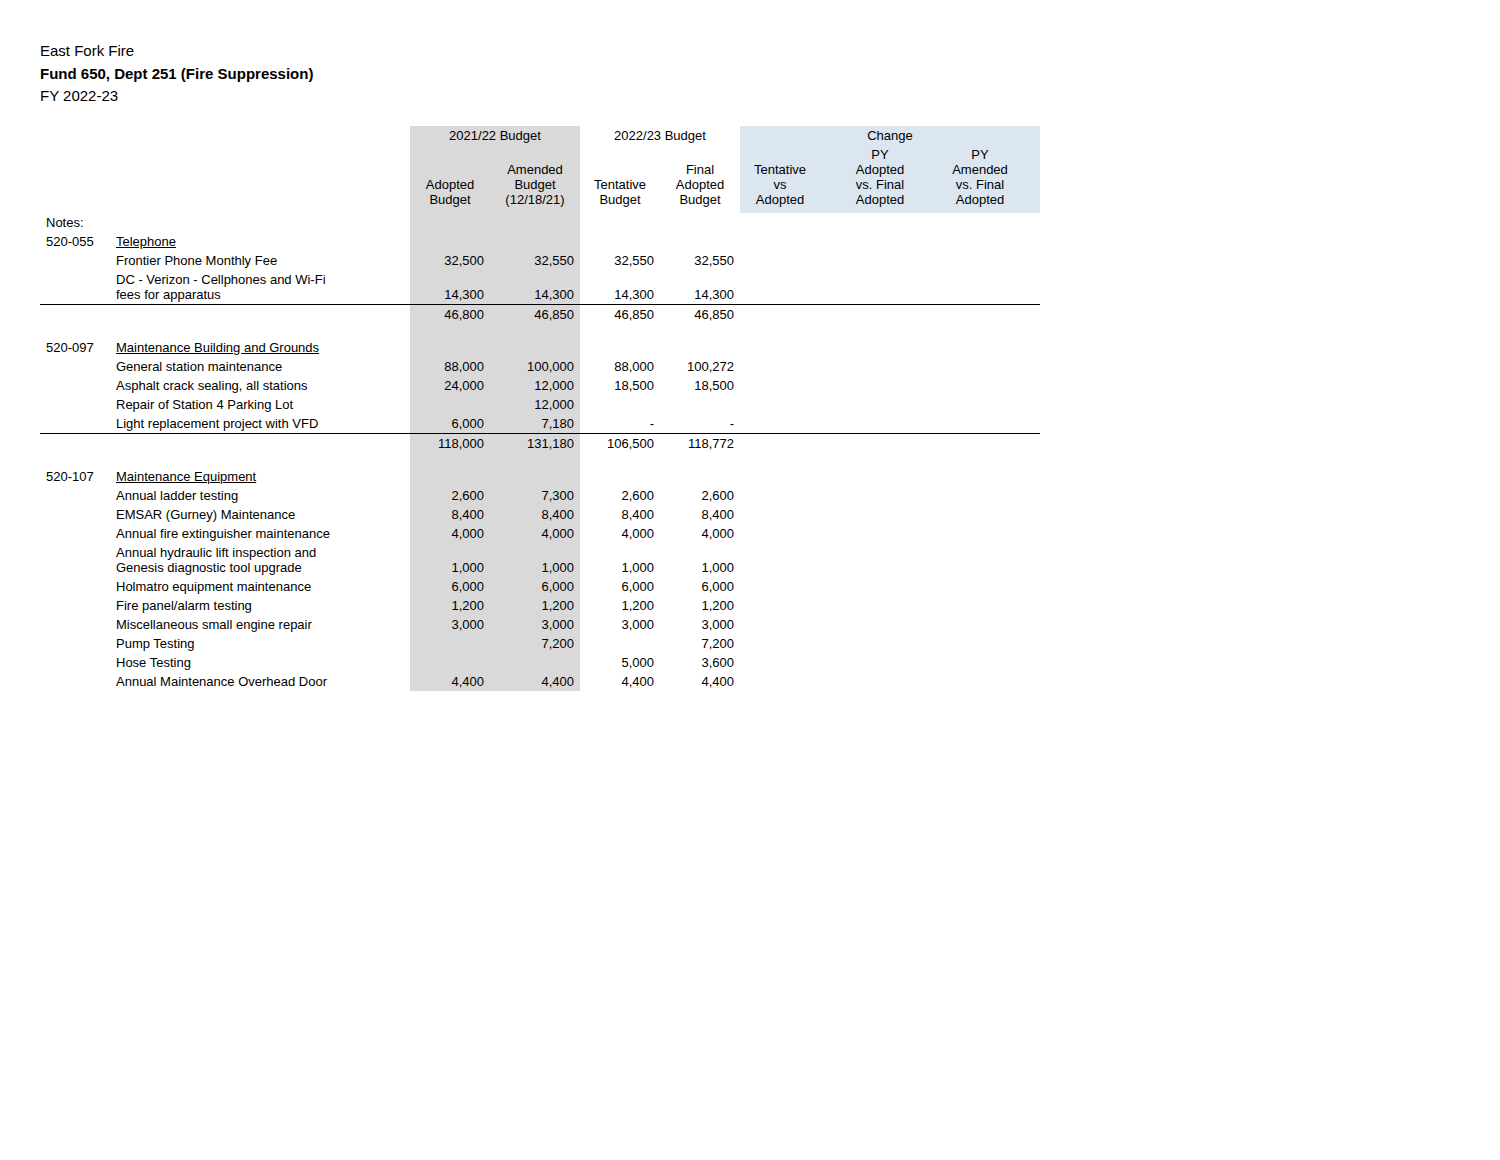East Fork Fire
Fund 650, Dept 251 (Fire Suppression)
FY 2022-23
| | | 2021/22 Budget | 2022/23 Budget | Change |
| --- | --- | --- | --- | --- |
| | | Adopted Budget | Amended Budget (12/18/21) | Tentative Budget | Final Adopted Budget | Tentative vs Adopted | | PY Adopted vs. Final Adopted | | PY Amended vs. Final Adopted | |
| Notes: | | | | | | | | | | | |
| 520-055 | Telephone | | | | | | | | | | |
| | Frontier Phone Monthly Fee | 32,500 | 32,550 | 32,550 | 32,550 | | | | | | |
| | DC - Verizon - Cellphones and Wi-Fi fees for apparatus | 14,300 | 14,300 | 14,300 | 14,300 | | | | | | |
| | | 46,800 | 46,850 | 46,850 | 46,850 | | | | | | |
| 520-097 | Maintenance Building and Grounds | | | | | | | | | | |
| | General station maintenance | 88,000 | 100,000 | 88,000 | 100,272 | | | | | | |
| | Asphalt crack sealing, all stations | 24,000 | 12,000 | 18,500 | 18,500 | | | | | | |
| | Repair of Station 4 Parking Lot | | 12,000 | | | | | | | | |
| | Light replacement project with VFD | 6,000 | 7,180 | - | - | | | | | | |
| | | 118,000 | 131,180 | 106,500 | 118,772 | | | | | | |
| 520-107 | Maintenance Equipment | | | | | | | | | | |
| | Annual ladder testing | 2,600 | 7,300 | 2,600 | 2,600 | | | | | | |
| | EMSAR (Gurney) Maintenance | 8,400 | 8,400 | 8,400 | 8,400 | | | | | | |
| | Annual fire extinguisher maintenance | 4,000 | 4,000 | 4,000 | 4,000 | | | | | | |
| | Annual hydraulic lift inspection and Genesis diagnostic tool upgrade | 1,000 | 1,000 | 1,000 | 1,000 | | | | | | |
| | Holmatro equipment maintenance | 6,000 | 6,000 | 6,000 | 6,000 | | | | | | |
| | Fire panel/alarm testing | 1,200 | 1,200 | 1,200 | 1,200 | | | | | | |
| | Miscellaneous small engine repair | 3,000 | 3,000 | 3,000 | 3,000 | | | | | | |
| | Pump Testing | | 7,200 | | 7,200 | | | | | | |
| | Hose Testing | | | 5,000 | 3,600 | | | | | | |
| | Annual Maintenance Overhead Door | 4,400 | 4,400 | 4,400 | 4,400 | | | | | | |